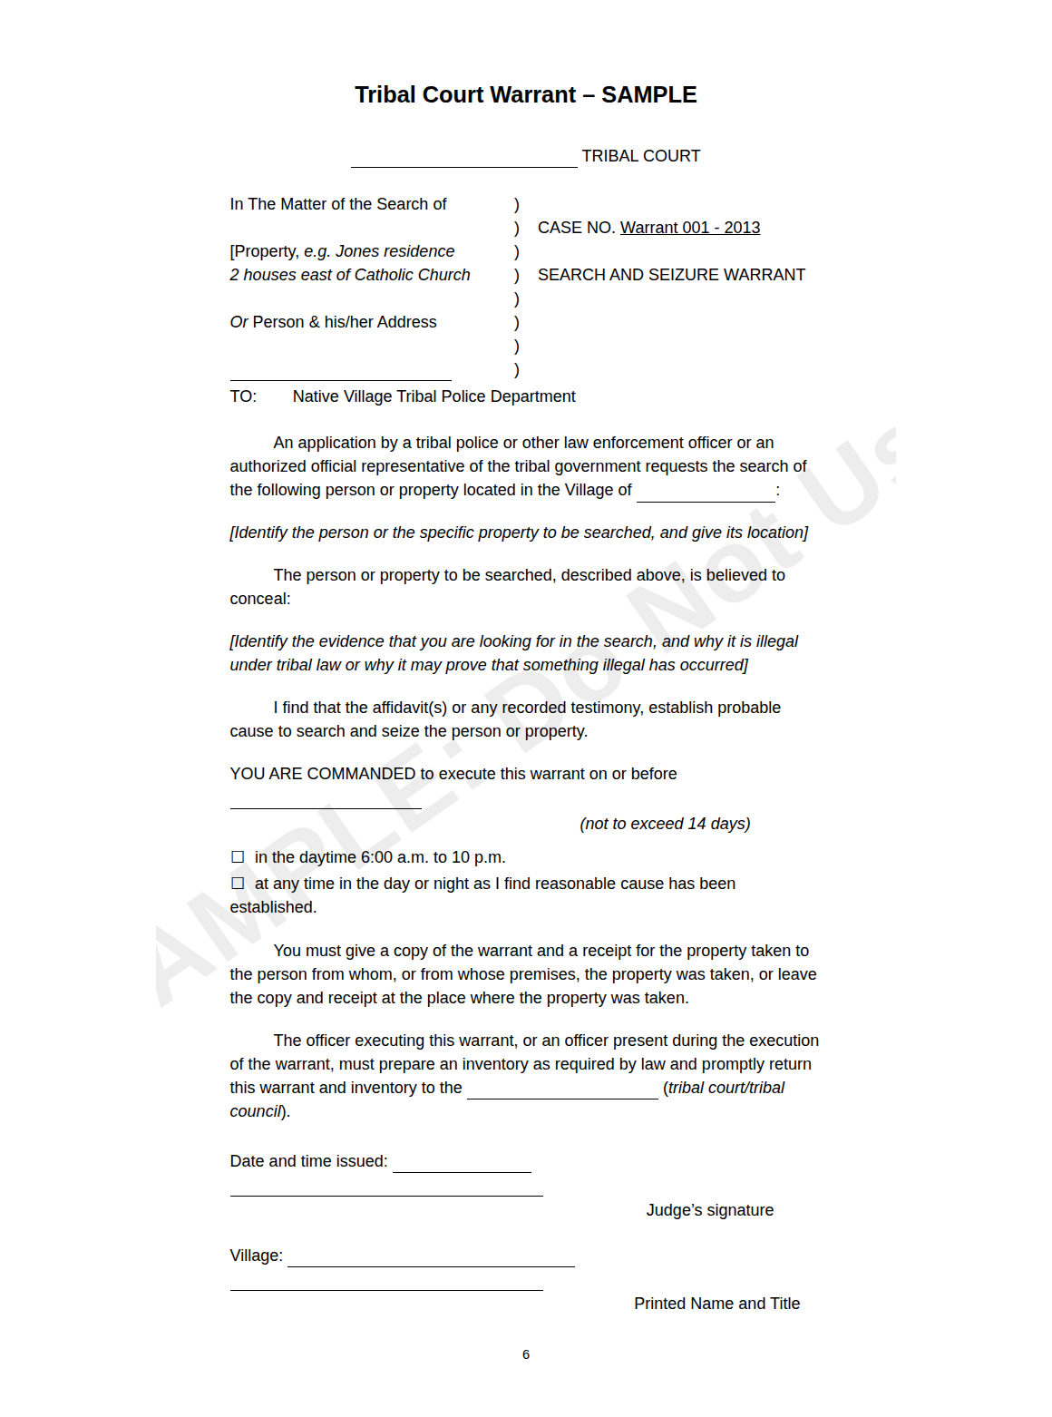SAMPLE: Do Not Use
Tribal Court Warrant – SAMPLE
TRIBAL COURT
| In The Matter of the Search of | ) | |
| | ) | CASE NO. Warrant 001 - 2013 |
| [Property, e.g. Jones residence | ) | |
| 2 houses east of Catholic Church | ) | SEARCH AND SEIZURE WARRANT |
| | ) | |
| Or Person & his/her Address | ) | |
| | ) | |
| | ) | |
TO: Native Village Tribal Police Department
An application by a tribal police or other law enforcement officer or an authorized official representative of the tribal government requests the search of the following person or property located in the Village of :
[Identify the person or the specific property to be searched, and give its location]
The person or property to be searched, described above, is believed to conceal:
[Identify the evidence that you are looking for in the search, and why it is illegal under tribal law or why it may prove that something illegal has occurred]
I find that the affidavit(s) or any recorded testimony, establish probable cause to search and seize the person or property.
YOU ARE COMMANDED to execute this warrant on or before
(not to exceed 14 days)
☐ in the daytime 6:00 a.m. to 10 p.m.
☐ at any time in the day or night as I find reasonable cause has been established.
You must give a copy of the warrant and a receipt for the property taken to the person from whom, or from whose premises, the property was taken, or leave the copy and receipt at the place where the property was taken.
The officer executing this warrant, or an officer present during the execution of the warrant, must prepare an inventory as required by law and promptly return this warrant and inventory to the (tribal court/tribal council).
Date and time issued:
Judge’s signature
Village:
Printed Name and Title
6